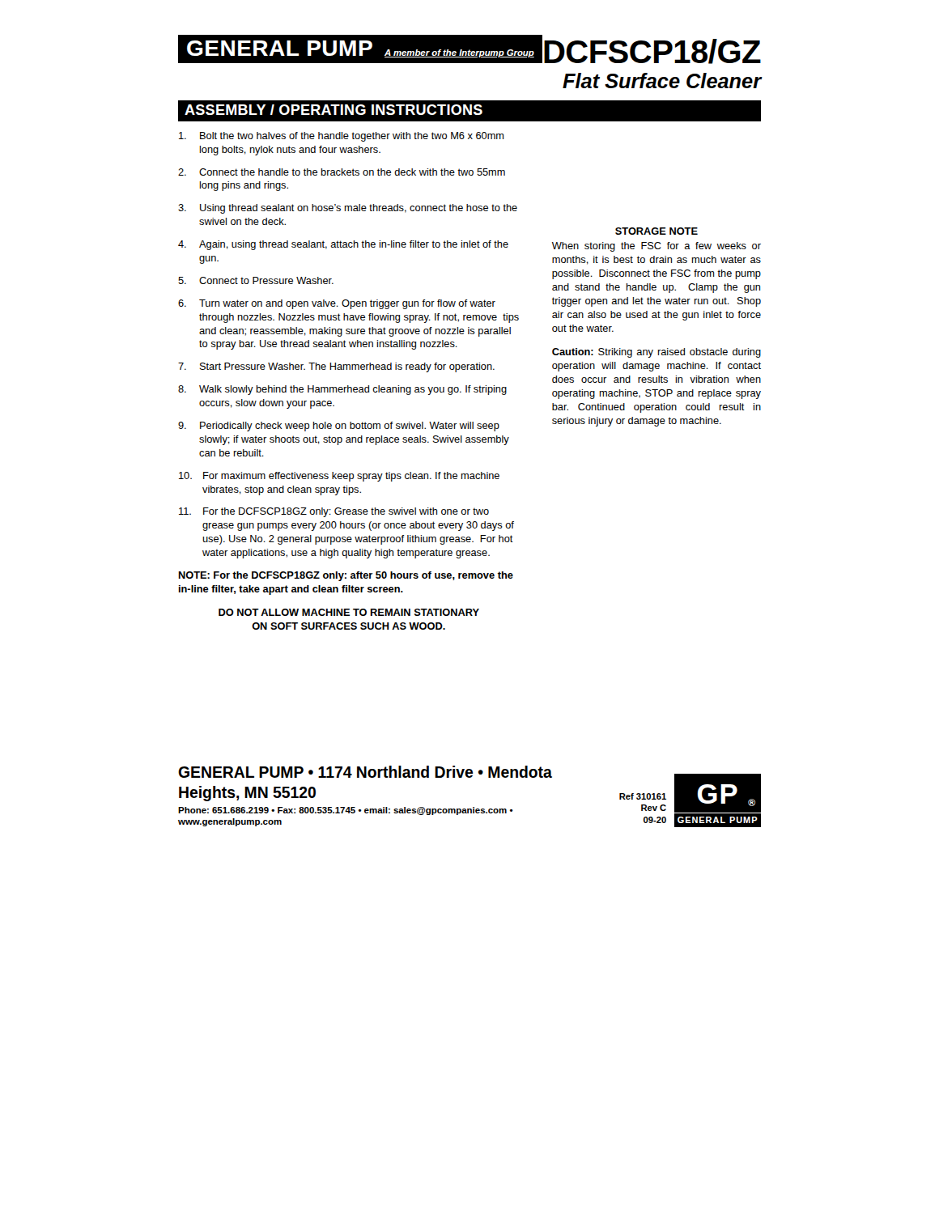GENERAL PUMP A member of the Interpump Group
DCFSCP18/GZ
Flat Surface Cleaner
ASSEMBLY / OPERATING INSTRUCTIONS
1. Bolt the two halves of the handle together with the two M6 x 60mm long bolts, nylok nuts and four washers.
2. Connect the handle to the brackets on the deck with the two 55mm long pins and rings.
3. Using thread sealant on hose’s male threads, connect the hose to the swivel on the deck.
4. Again, using thread sealant, attach the in-line filter to the inlet of the gun.
5. Connect to Pressure Washer.
6. Turn water on and open valve. Open trigger gun for flow of water through nozzles. Nozzles must have flowing spray. If not, remove tips and clean; reassemble, making sure that groove of nozzle is parallel to spray bar. Use thread sealant when installing nozzles.
7. Start Pressure Washer. The Hammerhead is ready for operation.
8. Walk slowly behind the Hammerhead cleaning as you go. If striping occurs, slow down your pace.
9. Periodically check weep hole on bottom of swivel. Water will seep slowly; if water shoots out, stop and replace seals. Swivel assembly can be rebuilt.
10. For maximum effectiveness keep spray tips clean. If the machine vibrates, stop and clean spray tips.
11. For the DCFSCP18GZ only: Grease the swivel with one or two grease gun pumps every 200 hours (or once about every 30 days of use). Use No. 2 general purpose waterproof lithium grease. For hot water applications, use a high quality high temperature grease.
NOTE: For the DCFSCP18GZ only: after 50 hours of use, remove the in-line filter, take apart and clean filter screen.
DO NOT ALLOW MACHINE TO REMAIN STATIONARY
ON SOFT SURFACES SUCH AS WOOD.
STORAGE NOTE
When storing the FSC for a few weeks or months, it is best to drain as much water as possible. Disconnect the FSC from the pump and stand the handle up. Clamp the gun trigger open and let the water run out. Shop air can also be used at the gun inlet to force out the water.
Caution: Striking any raised obstacle during operation will damage machine. If contact does occur and results in vibration when operating machine, STOP and replace spray bar. Continued operation could result in serious injury or damage to machine.
GENERAL PUMP • 1174 Northland Drive • Mendota Heights, MN 55120
Phone: 651.686.2199 • Fax: 800.535.1745 • email: sales@gpcompanies.com • www.generalpump.com
Ref 310161 Rev C
09-20
GP®
GENERAL PUMP